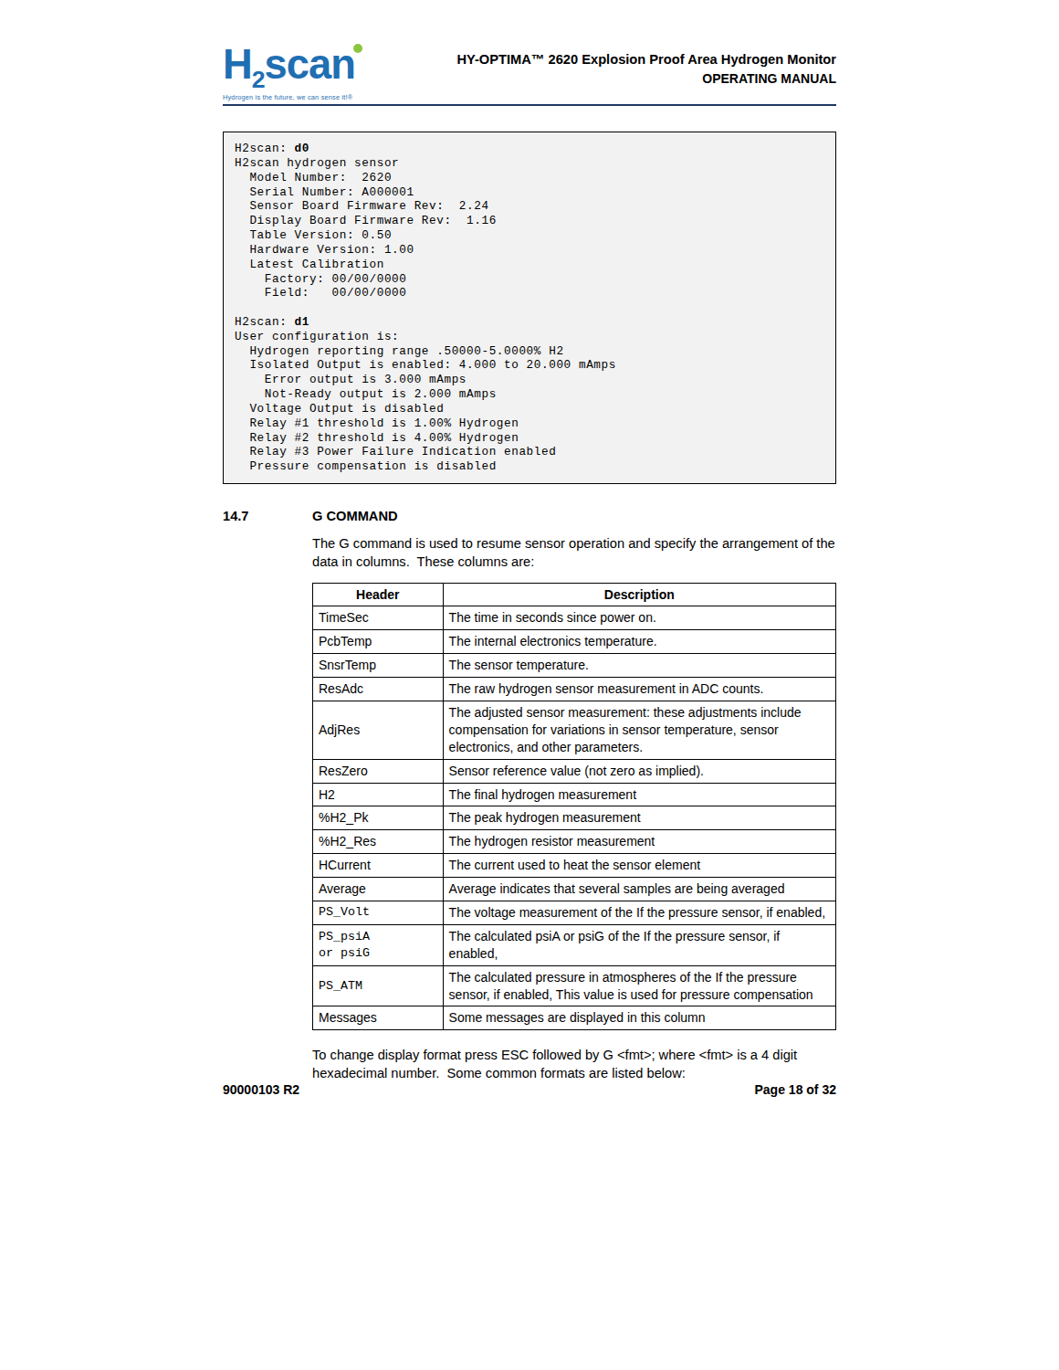H2scan
Hydrogen is the future, we can sense it!®
HY-OPTIMA™ 2620 Explosion Proof Area Hydrogen Monitor
OPERATING MANUAL
H2scan: d0
H2scan hydrogen sensor
  Model Number:  2620
  Serial Number: A000001
  Sensor Board Firmware Rev:  2.24
  Display Board Firmware Rev:  1.16
  Table Version: 0.50
  Hardware Version: 1.00
  Latest Calibration
    Factory: 00/00/0000
    Field:   00/00/0000

H2scan: d1
User configuration is:
  Hydrogen reporting range .50000-5.0000% H2
  Isolated Output is enabled: 4.000 to 20.000 mAmps
    Error output is 3.000 mAmps
    Not-Ready output is 2.000 mAmps
  Voltage Output is disabled
  Relay #1 threshold is 1.00% Hydrogen
  Relay #2 threshold is 4.00% Hydrogen
  Relay #3 Power Failure Indication enabled
  Pressure compensation is disabled
14.7
G COMMAND
The G command is used to resume sensor operation and specify the arrangement of the data in columns. These columns are:
| Header | Description |
| --- | --- |
| TimeSec | The time in seconds since power on. |
| PcbTemp | The internal electronics temperature. |
| SnsrTemp | The sensor temperature. |
| ResAdc | The raw hydrogen sensor measurement in ADC counts. |
| AdjRes | The adjusted sensor measurement: these adjustments include compensation for variations in sensor temperature, sensor electronics, and other parameters. |
| ResZero | Sensor reference value (not zero as implied). |
| H2 | The final hydrogen measurement |
| %H2_Pk | The peak hydrogen measurement |
| %H2_Res | The hydrogen resistor measurement |
| HCurrent | The current used to heat the sensor element |
| Average | Average indicates that several samples are being averaged |
| PS_Volt | The voltage measurement of the If the pressure sensor, if enabled, |
| PS_psiA or psiG | The calculated psiA or psiG of the If the pressure sensor, if enabled, |
| PS_ATM | The calculated pressure in atmospheres of the If the pressure sensor, if enabled, This value is used for pressure compensation |
| Messages | Some messages are displayed in this column |
To change display format press ESC followed by G <fmt>; where <fmt> is a 4 digit hexadecimal number. Some common formats are listed below:
90000103 R2
Page 18 of 32